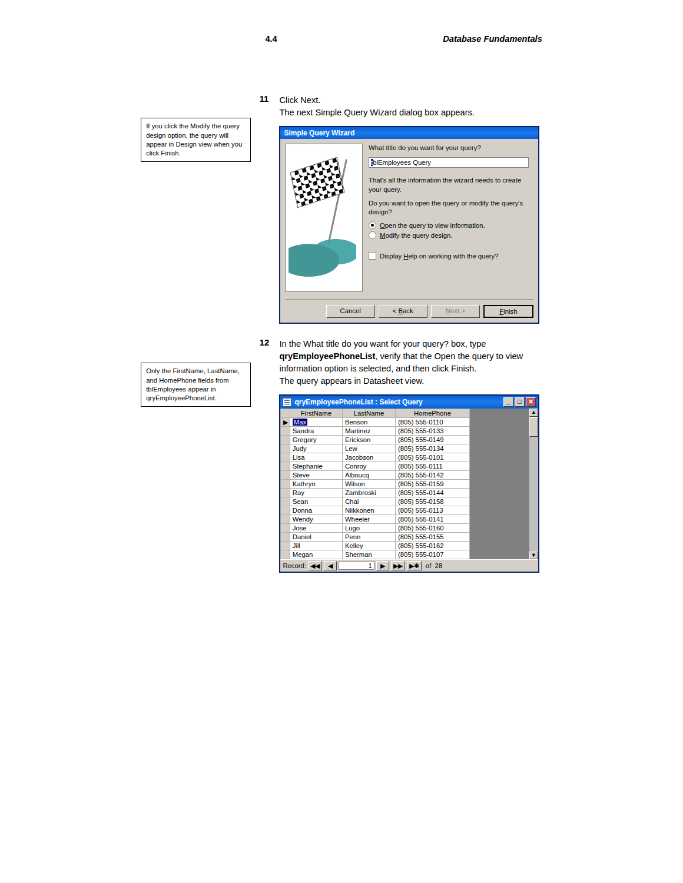4.4 Database Fundamentals
If you click the Modify the query design option, the query will appear in Design view when you click Finish.
Only the FirstName, LastName, and HomePhone fields from tblEmployees appear in qryEmployeePhoneList.
11
Click Next. The next Simple Query Wizard dialog box appears.
Simple Query Wizard
What title do you want for your query?
tblEmployees Query
That's all the information the wizard needs to create your query.
Do you want to open the query or modify the query's design?
Open the query to view information.
Modify the query design.
Display Help on working with the query?
Cancel
< Back
Next >
Finish
12
In the What title do you want for your query? box, type qryEmployeePhoneList, verify that the Open the query to view information option is selected, and then click Finish. The query appears in Datasheet view.
qryEmployeePhoneList : Select Query _ □ ✕
| | FirstName | LastName | HomePhone |
| --- | --- | --- | --- |
| ▶ | Max | Benson | (805) 555-0110 |
| | Sandra | Martinez | (805) 555-0133 |
| | Gregory | Erickson | (805) 555-0149 |
| | Judy | Lew | (805) 555-0134 |
| | Lisa | Jacobson | (805) 555-0101 |
| | Stephanie | Conroy | (805) 555-0111 |
| | Steve | Alboucq | (805) 555-0142 |
| | Kathryn | Wilson | (805) 555-0159 |
| | Ray | Zambroski | (805) 555-0144 |
| | Sean | Chai | (805) 555-0158 |
| | Donna | Niikkonen | (805) 555-0113 |
| | Wendy | Wheeler | (805) 555-0141 |
| | Jose | Lugo | (805) 555-0160 |
| | Daniel | Penn | (805) 555-0155 |
| | Jill | Kelley | (805) 555-0162 |
| | Megan | Sherman | (805) 555-0107 |
▲
▼
Record: ◀◀ ◀ 1 ▶ ▶▶ ▶✱ of 28